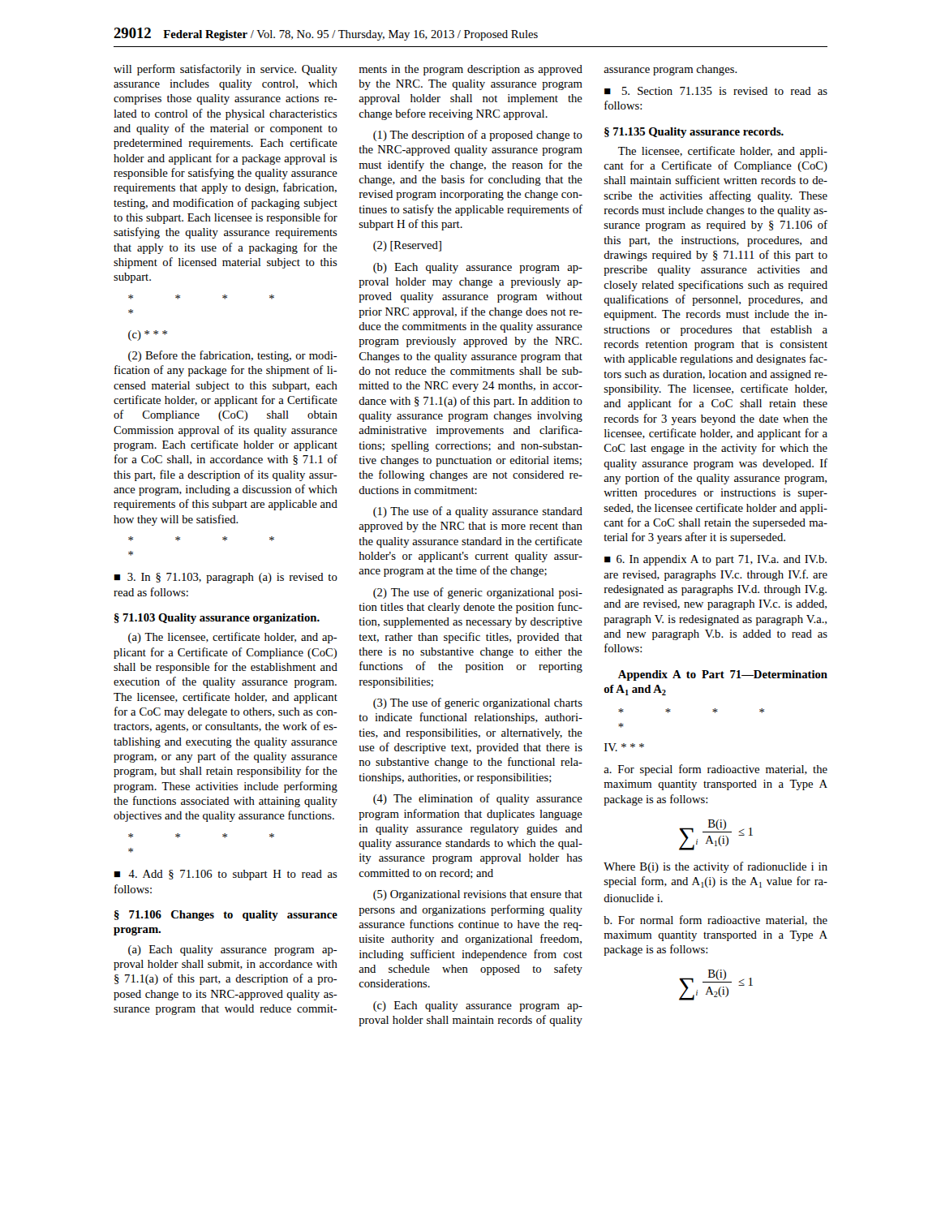29012 Federal Register / Vol. 78, No. 95 / Thursday, May 16, 2013 / Proposed Rules
will perform satisfactorily in service. Quality assurance includes quality control, which comprises those quality assurance actions related to control of the physical characteristics and quality of the material or component to predetermined requirements. Each certificate holder and applicant for a package approval is responsible for satisfying the quality assurance requirements that apply to design, fabrication, testing, and modification of packaging subject to this subpart. Each licensee is responsible for satisfying the quality assurance requirements that apply to its use of a packaging for the shipment of licensed material subject to this subpart.
* * * * *
(c) * * *
(2) Before the fabrication, testing, or modification of any package for the shipment of licensed material subject to this subpart, each certificate holder, or applicant for a Certificate of Compliance (CoC) shall obtain Commission approval of its quality assurance program. Each certificate holder or applicant for a CoC shall, in accordance with § 71.1 of this part, file a description of its quality assurance program, including a discussion of which requirements of this subpart are applicable and how they will be satisfied.
* * * * *
■ 3. In § 71.103, paragraph (a) is revised to read as follows:
§ 71.103 Quality assurance organization.
(a) The licensee, certificate holder, and applicant for a Certificate of Compliance (CoC) shall be responsible for the establishment and execution of the quality assurance program. The licensee, certificate holder, and applicant for a CoC may delegate to others, such as contractors, agents, or consultants, the work of establishing and executing the quality assurance program, or any part of the quality assurance program, but shall retain responsibility for the program. These activities include performing the functions associated with attaining quality objectives and the quality assurance functions.
* * * * *
■ 4. Add § 71.106 to subpart H to read as follows:
§ 71.106 Changes to quality assurance program.
(a) Each quality assurance program approval holder shall submit, in accordance with § 71.1(a) of this part, a description of a proposed change to its NRC-approved quality assurance program that would reduce commitments in the program description as approved by the NRC. The quality assurance program approval holder shall not implement the change before receiving NRC approval.
(1) The description of a proposed change to the NRC-approved quality assurance program must identify the change, the reason for the change, and the basis for concluding that the revised program incorporating the change continues to satisfy the applicable requirements of subpart H of this part.
(2) [Reserved]
(b) Each quality assurance program approval holder may change a previously approved quality assurance program without prior NRC approval, if the change does not reduce the commitments in the quality assurance program previously approved by the NRC. Changes to the quality assurance program that do not reduce the commitments shall be submitted to the NRC every 24 months, in accordance with § 71.1(a) of this part. In addition to quality assurance program changes involving administrative improvements and clarifications; spelling corrections; and non-substantive changes to punctuation or editorial items; the following changes are not considered reductions in commitment:
(1) The use of a quality assurance standard approved by the NRC that is more recent than the quality assurance standard in the certificate holder's or applicant's current quality assurance program at the time of the change;
(2) The use of generic organizational position titles that clearly denote the position function, supplemented as necessary by descriptive text, rather than specific titles, provided that there is no substantive change to either the functions of the position or reporting responsibilities;
(3) The use of generic organizational charts to indicate functional relationships, authorities, and responsibilities, or alternatively, the use of descriptive text, provided that there is no substantive change to the functional relationships, authorities, or responsibilities;
(4) The elimination of quality assurance program information that duplicates language in quality assurance regulatory guides and quality assurance standards to which the quality assurance program approval holder has committed to on record; and
(5) Organizational revisions that ensure that persons and organizations performing quality assurance functions continue to have the requisite authority and organizational freedom, including sufficient independence from cost and schedule when opposed to safety considerations.
(c) Each quality assurance program approval holder shall maintain records of quality assurance program changes.
■ 5. Section 71.135 is revised to read as follows:
§ 71.135 Quality assurance records.
The licensee, certificate holder, and applicant for a Certificate of Compliance (CoC) shall maintain sufficient written records to describe the activities affecting quality. These records must include changes to the quality assurance program as required by § 71.106 of this part, the instructions, procedures, and drawings required by § 71.111 of this part to prescribe quality assurance activities and closely related specifications such as required qualifications of personnel, procedures, and equipment. The records must include the instructions or procedures that establish a records retention program that is consistent with applicable regulations and designates factors such as duration, location and assigned responsibility. The licensee, certificate holder, and applicant for a CoC shall retain these records for 3 years beyond the date when the licensee, certificate holder, and applicant for a CoC last engage in the activity for which the quality assurance program was developed. If any portion of the quality assurance program, written procedures or instructions is superseded, the licensee certificate holder and applicant for a CoC shall retain the superseded material for 3 years after it is superseded.
■ 6. In appendix A to part 71, IV.a. and IV.b. are revised, paragraphs IV.c. through IV.f. are redesignated as paragraphs IV.d. through IV.g. and are revised, new paragraph IV.c. is added, paragraph V. is redesignated as paragraph V.a., and new paragraph V.b. is added to read as follows:
Appendix A to Part 71—Determination of A1 and A2
* * * * *
IV. * * *
a. For special form radioactive material, the maximum quantity transported in a Type A package is as follows:
∑iB(i) A1(i) ≤ 1
Where B(i) is the activity of radionuclide i in special form, and A1(i) is the A1 value for radionuclide i.
b. For normal form radioactive material, the maximum quantity transported in a Type A package is as follows:
∑iB(i) A2(i) ≤ 1